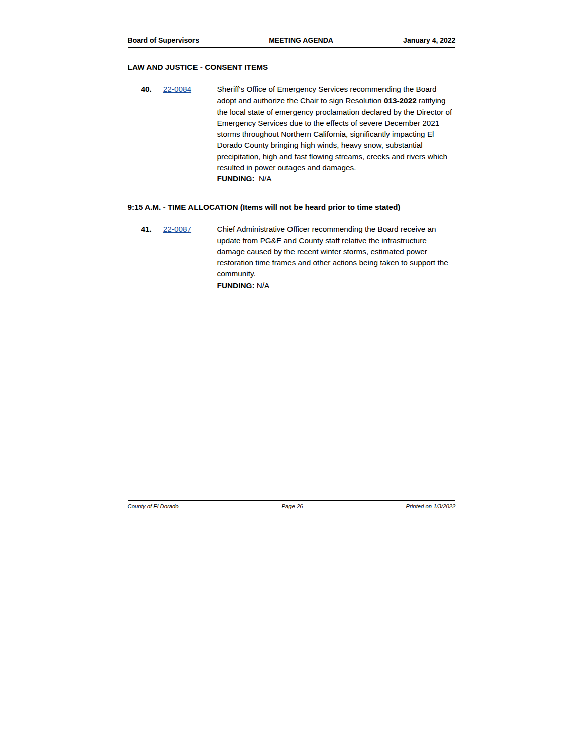Board of Supervisors
MEETING AGENDA
January 4, 2022
LAW AND JUSTICE - CONSENT ITEMS
40.
22-0084
Sheriff's Office of Emergency Services recommending the Board adopt and authorize the Chair to sign Resolution 013-2022 ratifying the local state of emergency proclamation declared by the Director of Emergency Services due to the effects of severe December 2021 storms throughout Northern California, significantly impacting El Dorado County bringing high winds, heavy snow, substantial precipitation, high and fast flowing streams, creeks and rivers which resulted in power outages and damages.
FUNDING: N/A
9:15 A.M. - TIME ALLOCATION (Items will not be heard prior to time stated)
41.
22-0087
Chief Administrative Officer recommending the Board receive an update from PG&E and County staff relative the infrastructure damage caused by the recent winter storms, estimated power restoration time frames and other actions being taken to support the community.
FUNDING: N/A
County of El Dorado
Page 26
Printed on 1/3/2022